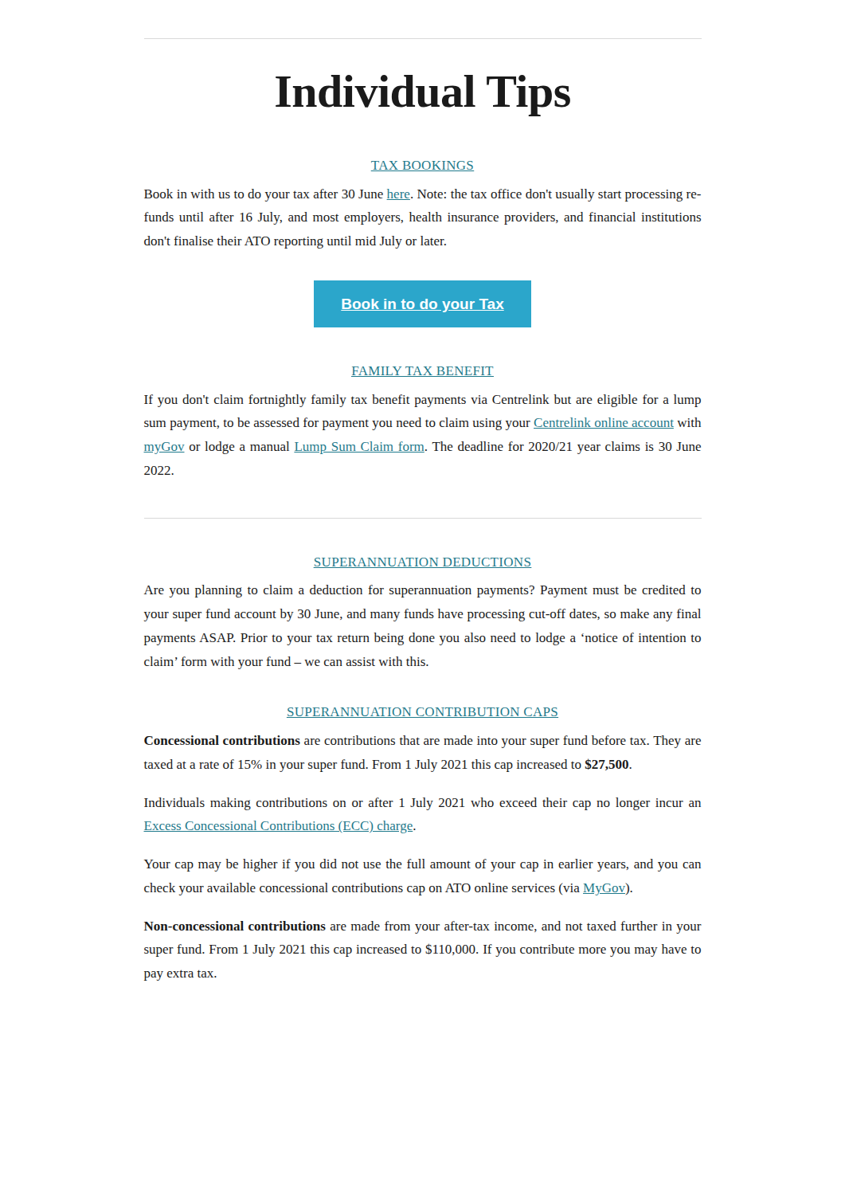Individual Tips
Tax Bookings
Book in with us to do your tax after 30 June here. Note: the tax office don't usually start processing refunds until after 16 July, and most employers, health insurance providers, and financial institutions don't finalise their ATO reporting until mid July or later.
Book in to do your Tax
Family Tax Benefit
If you don't claim fortnightly family tax benefit payments via Centrelink but are eligible for a lump sum payment, to be assessed for payment you need to claim using your Centrelink online account with myGov or lodge a manual Lump Sum Claim form. The deadline for 2020/21 year claims is 30 June 2022.
Superannuation Deductions
Are you planning to claim a deduction for superannuation payments? Payment must be credited to your super fund account by 30 June, and many funds have processing cut-off dates, so make any final payments ASAP. Prior to your tax return being done you also need to lodge a ‘notice of intention to claim’ form with your fund – we can assist with this.
Superannuation Contribution Caps
Concessional contributions are contributions that are made into your super fund before tax. They are taxed at a rate of 15% in your super fund. From 1 July 2021 this cap increased to $27,500.
Individuals making contributions on or after 1 July 2021 who exceed their cap no longer incur an Excess Concessional Contributions (ECC) charge.
Your cap may be higher if you did not use the full amount of your cap in earlier years, and you can check your available concessional contributions cap on ATO online services (via MyGov).
Non-concessional contributions are made from your after-tax income, and not taxed further in your super fund. From 1 July 2021 this cap increased to $110,000. If you contribute more you may have to pay extra tax.